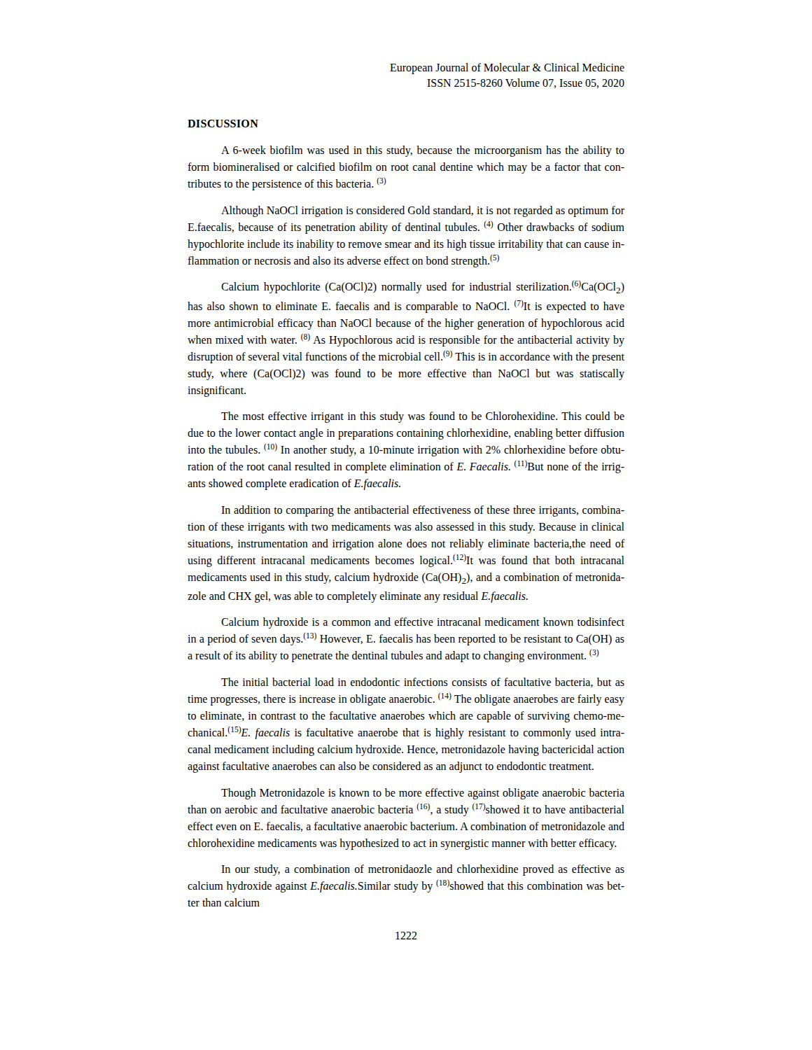European Journal of Molecular & Clinical Medicine ISSN 2515-8260 Volume 07, Issue 05, 2020
DISCUSSION
A 6-week biofilm was used in this study, because the microorganism has the ability to form biomineralised or calcified biofilm on root canal dentine which may be a factor that contributes to the persistence of this bacteria. (3)
Although NaOCl irrigation is considered Gold standard, it is not regarded as optimum for E.faecalis, because of its penetration ability of dentinal tubules. (4) Other drawbacks of sodium hypochlorite include its inability to remove smear and its high tissue irritability that can cause inflammation or necrosis and also its adverse effect on bond strength.(5)
Calcium hypochlorite (Ca(OCl)2) normally used for industrial sterilization.(6)Ca(OCl2) has also shown to eliminate E. faecalis and is comparable to NaOCl. (7)It is expected to have more antimicrobial efficacy than NaOCl because of the higher generation of hypochlorous acid when mixed with water. (8) As Hypochlorous acid is responsible for the antibacterial activity by disruption of several vital functions of the microbial cell.(9) This is in accordance with the present study, where (Ca(OCl)2) was found to be more effective than NaOCl but was statiscally insignificant.
The most effective irrigant in this study was found to be Chlorohexidine. This could be due to the lower contact angle in preparations containing chlorhexidine, enabling better diffusion into the tubules. (10) In another study, a 10-minute irrigation with 2% chlorhexidine before obturation of the root canal resulted in complete elimination of E. Faecalis. (11)But none of the irrigants showed complete eradication of E.faecalis.
In addition to comparing the antibacterial effectiveness of these three irrigants, combination of these irrigants with two medicaments was also assessed in this study. Because in clinical situations, instrumentation and irrigation alone does not reliably eliminate bacteria,the need of using different intracanal medicaments becomes logical.(12)It was found that both intracanal medicaments used in this study, calcium hydroxide (Ca(OH)2), and a combination of metronidazole and CHX gel, was able to completely eliminate any residual E.faecalis.
Calcium hydroxide is a common and effective intracanal medicament known todisinfect in a period of seven days.(13) However, E. faecalis has been reported to be resistant to Ca(OH) as a result of its ability to penetrate the dentinal tubules and adapt to changing environment. (3)
The initial bacterial load in endodontic infections consists of facultative bacteria, but as time progresses, there is increase in obligate anaerobic. (14) The obligate anaerobes are fairly easy to eliminate, in contrast to the facultative anaerobes which are capable of surviving chemo-mechanical.(15)E. faecalis is facultative anaerobe that is highly resistant to commonly used intracanal medicament including calcium hydroxide. Hence, metronidazole having bactericidal action against facultative anaerobes can also be considered as an adjunct to endodontic treatment.
Though Metronidazole is known to be more effective against obligate anaerobic bacteria than on aerobic and facultative anaerobic bacteria (16), a study (17)showed it to have antibacterial effect even on E. faecalis, a facultative anaerobic bacterium. A combination of metronidazole and chlorohexidine medicaments was hypothesized to act in synergistic manner with better efficacy.
In our study, a combination of metronidaozle and chlorhexidine proved as effective as calcium hydroxide against E.faecalis. Similar study by (18)showed that this combination was better than calcium
1222